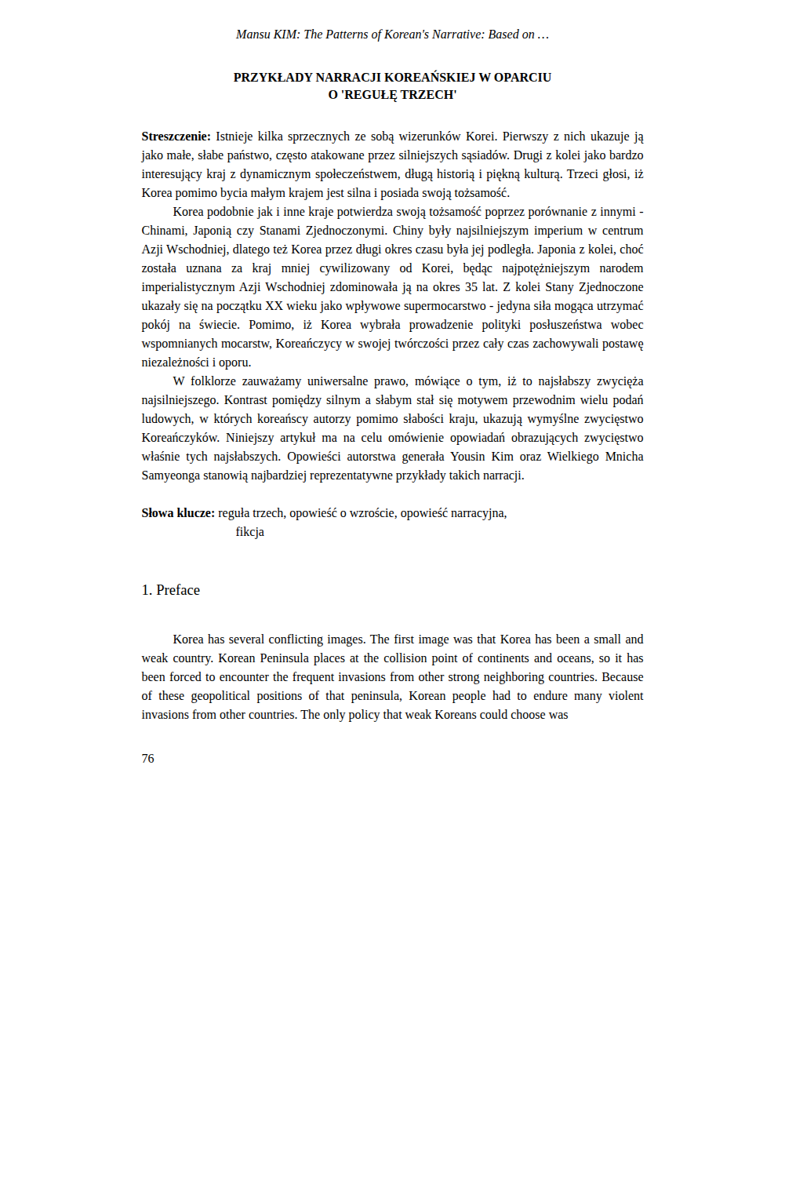Mansu KIM: The Patterns of Korean's Narrative: Based on …
Przykłady narracji koreańskiej w oparciu
o 'regułę trzech'
Streszczenie: Istnieje kilka sprzecznych ze sobą wizerunków Korei. Pierwszy z nich ukazuje ją jako małe, słabe państwo, często atakowane przez silniejszych sąsiadów. Drugi z kolei jako bardzo interesujący kraj z dynamicznym społeczeństwem, długą historią i piękną kulturą. Trzeci głosi, iż Korea pomimo bycia małym krajem jest silna i posiada swoją tożsamość.
Korea podobnie jak i inne kraje potwierdza swoją tożsamość poprzez porównanie z innymi - Chinami, Japonią czy Stanami Zjednoczonymi. Chiny były najsilniejszym imperium w centrum Azji Wschodniej, dlatego też Korea przez długi okres czasu była jej podległa. Japonia z kolei, choć została uznana za kraj mniej cywilizowany od Korei, będąc najpotężniejszym narodem imperialistycznym Azji Wschodniej zdominowała ją na okres 35 lat. Z kolei Stany Zjednoczone ukazały się na początku XX wieku jako wpływowe supermocarstwo - jedyna siła mogąca utrzymać pokój na świecie. Pomimo, iż Korea wybrała prowadzenie polityki posłuszeństwa wobec wspomnianych mocarstw, Koreańczycy w swojej twórczości przez cały czas zachowywali postawę niezależności i oporu.
W folklorze zauważamy uniwersalne prawo, mówiące o tym, iż to najsłabszy zwycięża najsilniejszego. Kontrast pomiędzy silnym a słabym stał się motywem przewodnim wielu podań ludowych, w których koreańscy autorzy pomimo słabości kraju, ukazują wymyślne zwycięstwo Koreańczyków. Niniejszy artykuł ma na celu omówienie opowiadań obrazujących zwycięstwo właśnie tych najsłabszych. Opowieści autorstwa generała Yousin Kim oraz Wielkiego Mnicha Samyeonga stanowią najbardziej reprezentatywne przykłady takich narracji.
Słowa klucze: reguła trzech, opowieść o wzroście, opowieść narracyjna, fikcja
1. Preface
Korea has several conflicting images. The first image was that Korea has been a small and weak country. Korean Peninsula places at the collision point of continents and oceans, so it has been forced to encounter the frequent invasions from other strong neighboring countries. Because of these geopolitical positions of that peninsula, Korean people had to endure many violent invasions from other countries. The only policy that weak Koreans could choose was
76